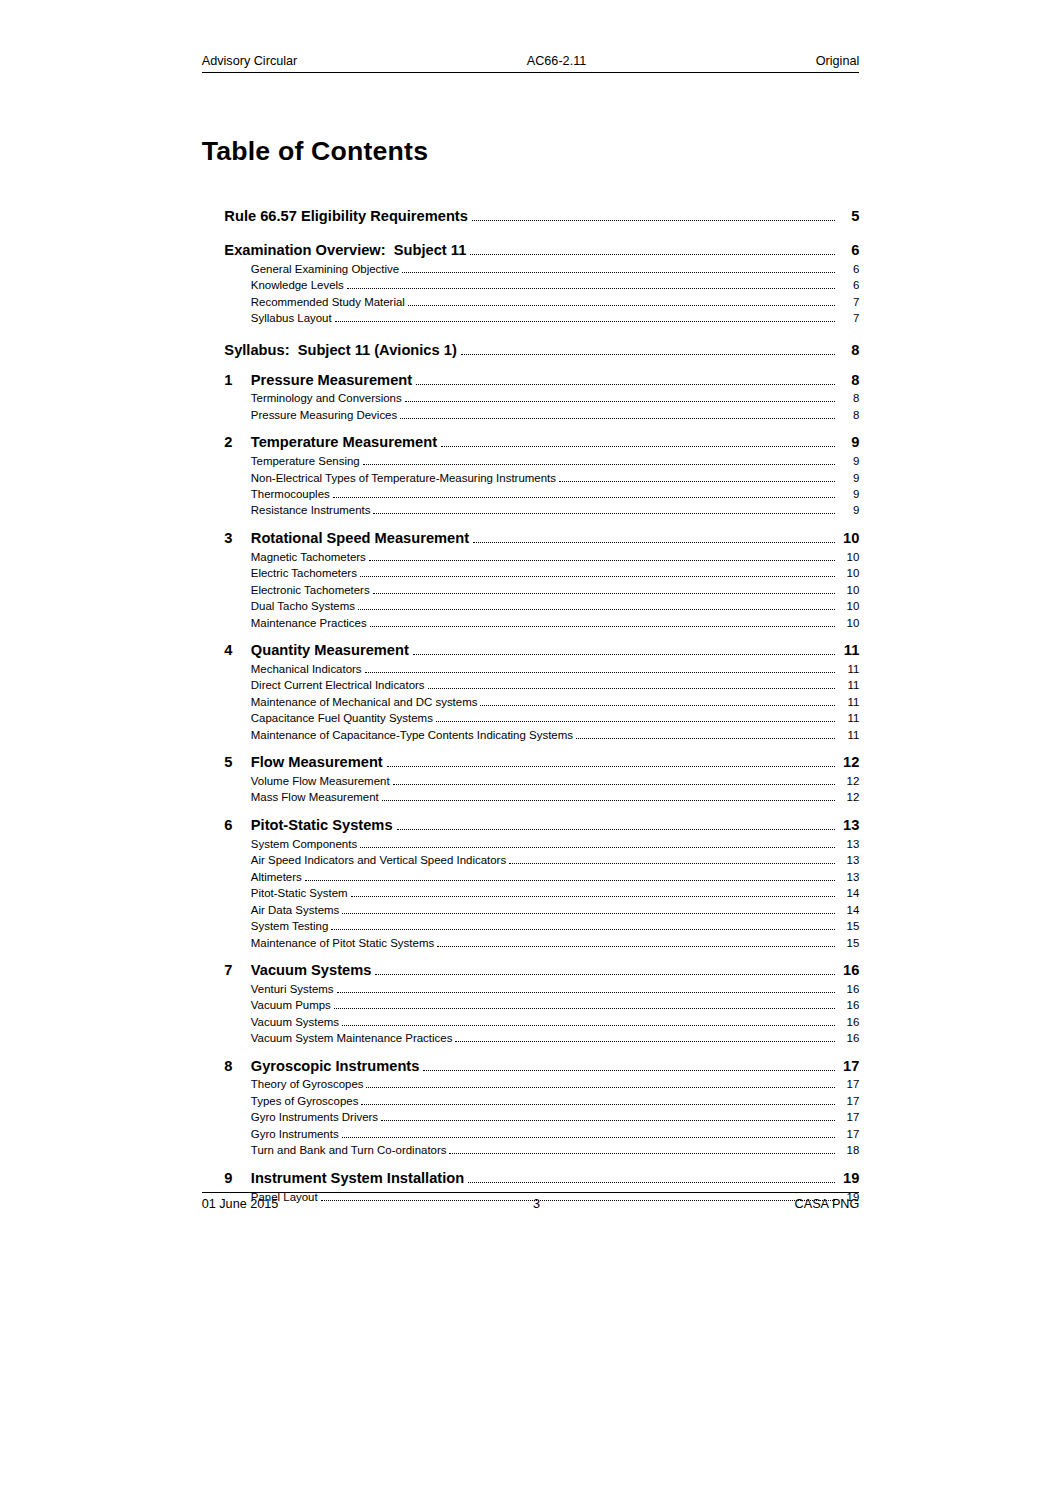Advisory Circular
AC66-2.11
Original
Table of Contents
Rule 66.57 Eligibility Requirements 5
Examination Overview: Subject 11 6
General Examining Objective 6
Knowledge Levels 6
Recommended Study Material 7
Syllabus Layout 7
Syllabus: Subject 11 (Avionics 1) 8
1 Pressure Measurement 8
Terminology and Conversions 8
Pressure Measuring Devices 8
2 Temperature Measurement 9
Temperature Sensing 9
Non-Electrical Types of Temperature-Measuring Instruments 9
Thermocouples 9
Resistance Instruments 9
3 Rotational Speed Measurement 10
Magnetic Tachometers 10
Electric Tachometers 10
Electronic Tachometers 10
Dual Tacho Systems 10
Maintenance Practices 10
4 Quantity Measurement 11
Mechanical Indicators 11
Direct Current Electrical Indicators 11
Maintenance of Mechanical and DC systems 11
Capacitance Fuel Quantity Systems 11
Maintenance of Capacitance-Type Contents Indicating Systems 11
5 Flow Measurement 12
Volume Flow Measurement 12
Mass Flow Measurement 12
6 Pitot-Static Systems 13
System Components 13
Air Speed Indicators and Vertical Speed Indicators 13
Altimeters 13
Pitot-Static System 14
Air Data Systems 14
System Testing 15
Maintenance of Pitot Static Systems 15
7 Vacuum Systems 16
Venturi Systems 16
Vacuum Pumps 16
Vacuum Systems 16
Vacuum System Maintenance Practices 16
8 Gyroscopic Instruments 17
Theory of Gyroscopes 17
Types of Gyroscopes 17
Gyro Instruments Drivers 17
Gyro Instruments 17
Turn and Bank and Turn Co-ordinators 18
9 Instrument System Installation 19
Panel Layout 19
01 June 2015
3
CASA PNG